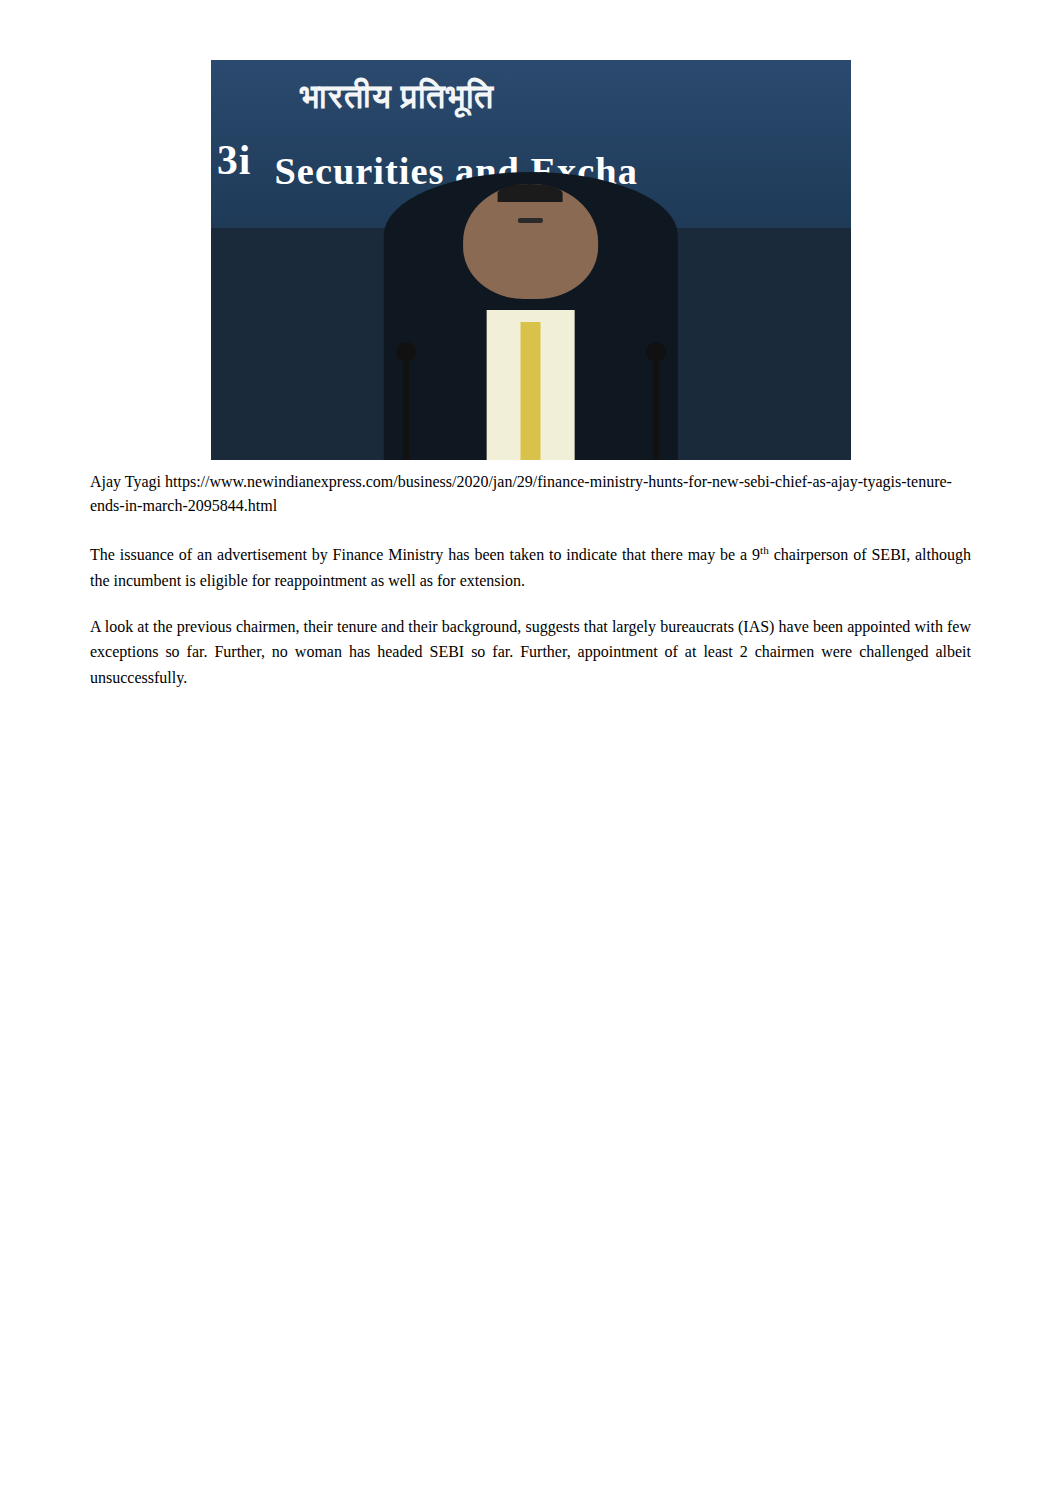3i भारतीय प्रतिभूति Securities and Excha
Ajay Tyagi https://www.newindianexpress.com/business/2020/jan/29/finance-ministry-hunts-for-new-sebi-chief-as-ajay-tyagis-tenure-ends-in-march-2095844.html
The issuance of an advertisement by Finance Ministry has been taken to indicate that there may be a 9th chairperson of SEBI, although the incumbent is eligible for reappointment as well as for extension.
A look at the previous chairmen, their tenure and their background, suggests that largely bureaucrats (IAS) have been appointed with few exceptions so far. Further, no woman has headed SEBI so far. Further, appointment of at least 2 chairmen were challenged albeit unsuccessfully.